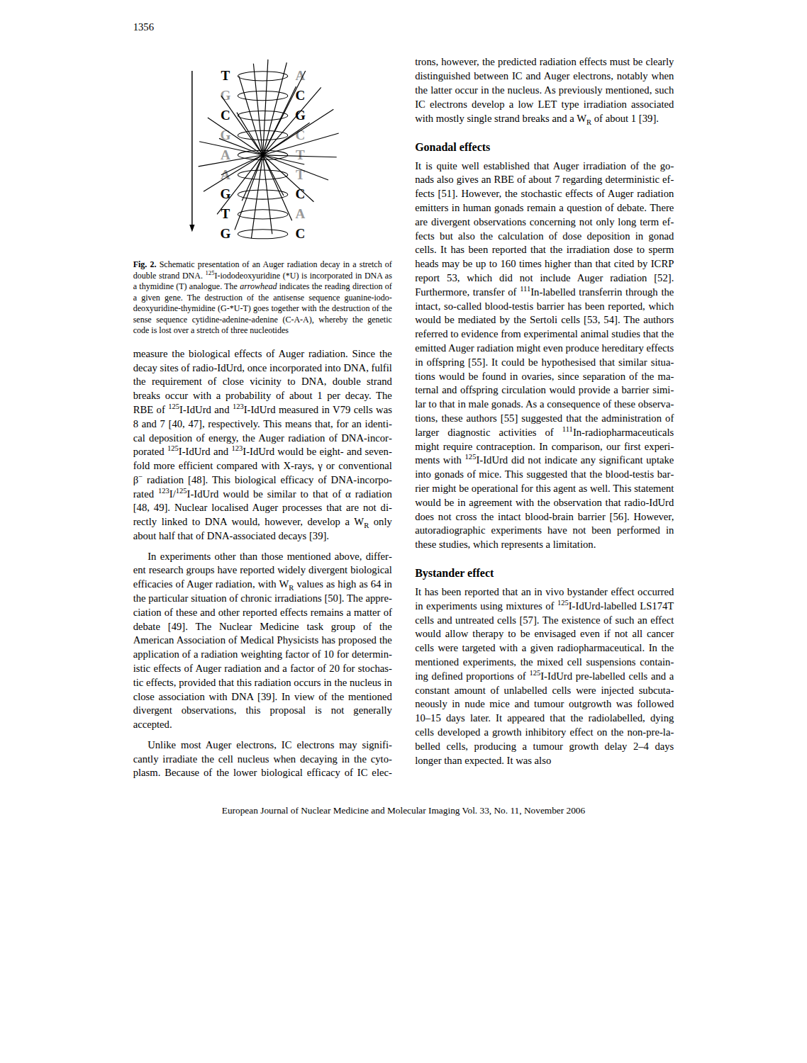1356
T G C G A A G T G A C G C T T C A C
Fig. 2. Schematic presentation of an Auger radiation decay in a stretch of double strand DNA. 125I-iododeoxyuridine (*U) is incorporated in DNA as a thymidine (T) analogue. The arrowhead indicates the reading direction of a given gene. The destruction of the antisense sequence guanine-iododeoxyuridine-thymidine (G-*U-T) goes together with the destruction of the sense sequence cytidine-adenine-adenine (C-A-A), whereby the genetic code is lost over a stretch of three nucleotides
measure the biological effects of Auger radiation. Since the decay sites of radio-IdUrd, once incorporated into DNA, fulfil the requirement of close vicinity to DNA, double strand breaks occur with a probability of about 1 per decay. The RBE of 125I-IdUrd and 123I-IdUrd measured in V79 cells was 8 and 7 [40, 47], respectively. This means that, for an identical deposition of energy, the Auger radiation of DNA-incorporated 125I-IdUrd and 123I-IdUrd would be eight- and sevenfold more efficient compared with X-rays, γ or conventional β− radiation [48]. This biological efficacy of DNA-incorporated 123I/125I-IdUrd would be similar to that of α radiation [48, 49]. Nuclear localised Auger processes that are not directly linked to DNA would, however, develop a WR only about half that of DNA-associated decays [39].
In experiments other than those mentioned above, different research groups have reported widely divergent biological efficacies of Auger radiation, with WR values as high as 64 in the particular situation of chronic irradiations [50]. The appreciation of these and other reported effects remains a matter of debate [49]. The Nuclear Medicine task group of the American Association of Medical Physicists has proposed the application of a radiation weighting factor of 10 for deterministic effects of Auger radiation and a factor of 20 for stochastic effects, provided that this radiation occurs in the nucleus in close association with DNA [39]. In view of the mentioned divergent observations, this proposal is not generally accepted.
Unlike most Auger electrons, IC electrons may significantly irradiate the cell nucleus when decaying in the cytoplasm. Because of the lower biological efficacy of IC electrons, however, the predicted radiation effects must be clearly distinguished between IC and Auger electrons, notably when the latter occur in the nucleus. As previously mentioned, such IC electrons develop a low LET type irradiation associated with mostly single strand breaks and a WR of about 1 [39].
Gonadal effects
It is quite well established that Auger irradiation of the gonads also gives an RBE of about 7 regarding deterministic effects [51]. However, the stochastic effects of Auger radiation emitters in human gonads remain a question of debate. There are divergent observations concerning not only long term effects but also the calculation of dose deposition in gonad cells. It has been reported that the irradiation dose to sperm heads may be up to 160 times higher than that cited by ICRP report 53, which did not include Auger radiation [52]. Furthermore, transfer of 111In-labelled transferrin through the intact, so-called blood-testis barrier has been reported, which would be mediated by the Sertoli cells [53, 54]. The authors referred to evidence from experimental animal studies that the emitted Auger radiation might even produce hereditary effects in offspring [55]. It could be hypothesised that similar situations would be found in ovaries, since separation of the maternal and offspring circulation would provide a barrier similar to that in male gonads. As a consequence of these observations, these authors [55] suggested that the administration of larger diagnostic activities of 111In-radiopharmaceuticals might require contraception. In comparison, our first experiments with 125I-IdUrd did not indicate any significant uptake into gonads of mice. This suggested that the blood-testis barrier might be operational for this agent as well. This statement would be in agreement with the observation that radio-IdUrd does not cross the intact blood-brain barrier [56]. However, autoradiographic experiments have not been performed in these studies, which represents a limitation.
Bystander effect
It has been reported that an in vivo bystander effect occurred in experiments using mixtures of 125I-IdUrd-labelled LS174T cells and untreated cells [57]. The existence of such an effect would allow therapy to be envisaged even if not all cancer cells were targeted with a given radiopharmaceutical. In the mentioned experiments, the mixed cell suspensions containing defined proportions of 125I-IdUrd pre-labelled cells and a constant amount of unlabelled cells were injected subcutaneously in nude mice and tumour outgrowth was followed 10–15 days later. It appeared that the radiolabelled, dying cells developed a growth inhibitory effect on the non-pre-labelled cells, producing a tumour growth delay 2–4 days longer than expected. It was also
European Journal of Nuclear Medicine and Molecular Imaging Vol. 33, No. 11, November 2006